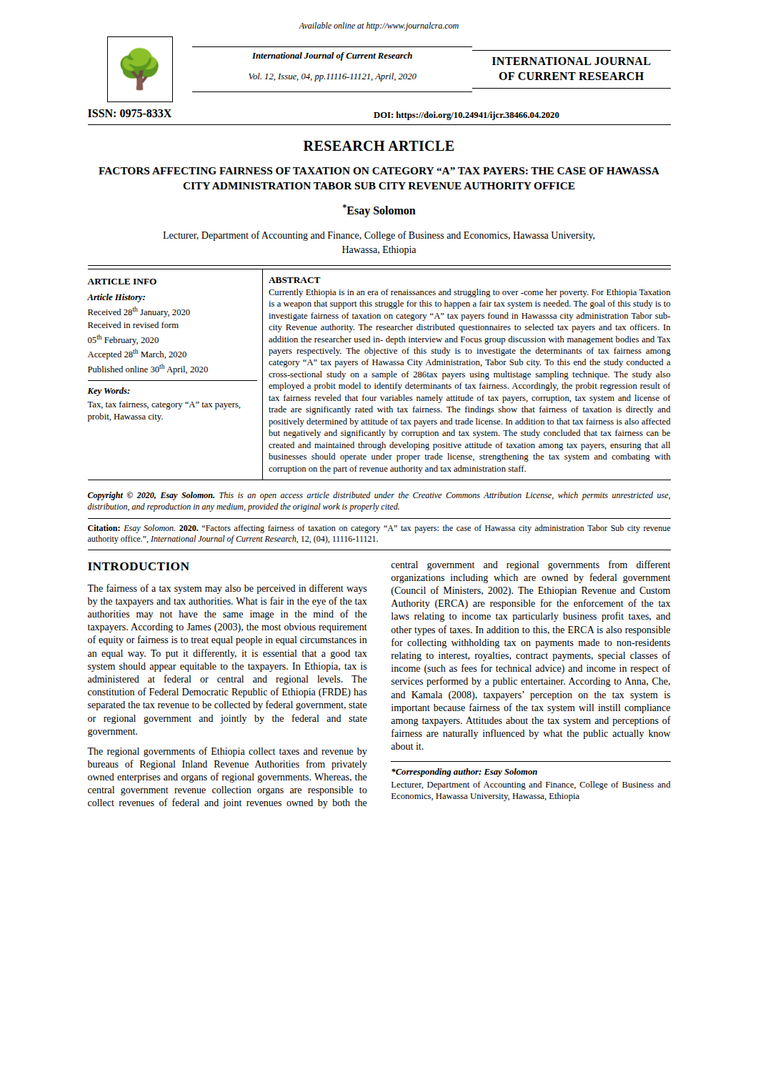Available online at http://www.journalcra.com
🌳
International Journal of Current Research
Vol. 12, Issue, 04, pp.11116-11121, April, 2020
INTERNATIONAL JOURNAL
OF CURRENT RESEARCH
ISSN: 0975-833X
DOI: https://doi.org/10.24941/ijcr.38466.04.2020
RESEARCH ARTICLE
Factors affecting fairness of taxation on category “A” tax payers: the case of Hawassa city administration Tabor Sub city revenue authority office
*Esay Solomon
Lecturer, Department of Accounting and Finance, College of Business and Economics, Hawassa University,
Hawassa, Ethiopia
ARTICLE INFO
Article History:
Received 28th January, 2020
Received in revised form
05th February, 2020
Accepted 28th March, 2020
Published online 30th April, 2020
Key Words:
Tax, tax fairness, category “A” tax payers, probit, Hawassa city.
ABSTRACT
Currently Ethiopia is in an era of renaissances and struggling to over -come her poverty. For Ethiopia Taxation is a weapon that support this struggle for this to happen a fair tax system is needed. The goal of this study is to investigate fairness of taxation on category “A” tax payers found in Hawasssa city administration Tabor sub-city Revenue authority. The researcher distributed questionnaires to selected tax payers and tax officers. In addition the researcher used in- depth interview and Focus group discussion with management bodies and Tax payers respectively. The objective of this study is to investigate the determinants of tax fairness among category “A” tax payers of Hawassa City Administration, Tabor Sub city. To this end the study conducted a cross-sectional study on a sample of 286tax payers using multistage sampling technique. The study also employed a probit model to identify determinants of tax fairness. Accordingly, the probit regression result of tax fairness reveled that four variables namely attitude of tax payers, corruption, tax system and license of trade are significantly rated with tax fairness. The findings show that fairness of taxation is directly and positively determined by attitude of tax payers and trade license. In addition to that tax fairness is also affected but negatively and significantly by corruption and tax system. The study concluded that tax fairness can be created and maintained through developing positive attitude of taxation among tax payers, ensuring that all businesses should operate under proper trade license, strengthening the tax system and combating with corruption on the part of revenue authority and tax administration staff.
Copyright © 2020, Esay Solomon. This is an open access article distributed under the Creative Commons Attribution License, which permits unrestricted use, distribution, and reproduction in any medium, provided the original work is properly cited.
Citation: Esay Solomon. 2020. “Factors affecting fairness of taxation on category “A” tax payers: the case of Hawassa city administration Tabor Sub city revenue authority office.”, International Journal of Current Research, 12, (04), 11116-11121.
INTRODUCTION
The fairness of a tax system may also be perceived in different ways by the taxpayers and tax authorities. What is fair in the eye of the tax authorities may not have the same image in the mind of the taxpayers. According to James (2003), the most obvious requirement of equity or fairness is to treat equal people in equal circumstances in an equal way. To put it differently, it is essential that a good tax system should appear equitable to the taxpayers. In Ethiopia, tax is administered at federal or central and regional levels. The constitution of Federal Democratic Republic of Ethiopia (FRDE) has separated the tax revenue to be collected by federal government, state or regional government and jointly by the federal and state government.
The regional governments of Ethiopia collect taxes and revenue by bureaus of Regional Inland Revenue Authorities from privately owned enterprises and organs of regional governments. Whereas, the central government revenue collection organs are responsible to collect revenues of federal and joint revenues owned by both the central government and regional governments from different organizations including which are owned by federal government (Council of Ministers, 2002). The Ethiopian Revenue and Custom Authority (ERCA) are responsible for the enforcement of the tax laws relating to income tax particularly business profit taxes, and other types of taxes. In addition to this, the ERCA is also responsible for collecting withholding tax on payments made to non-residents relating to interest, royalties, contract payments, special classes of income (such as fees for technical advice) and income in respect of services performed by a public entertainer. According to Anna, Che, and Kamala (2008), taxpayers’ perception on the tax system is important because fairness of the tax system will instill compliance among taxpayers. Attitudes about the tax system and perceptions of fairness are naturally influenced by what the public actually know about it.
*Corresponding author: Esay Solomon
Lecturer, Department of Accounting and Finance, College of Business and Economics, Hawassa University, Hawassa, Ethiopia